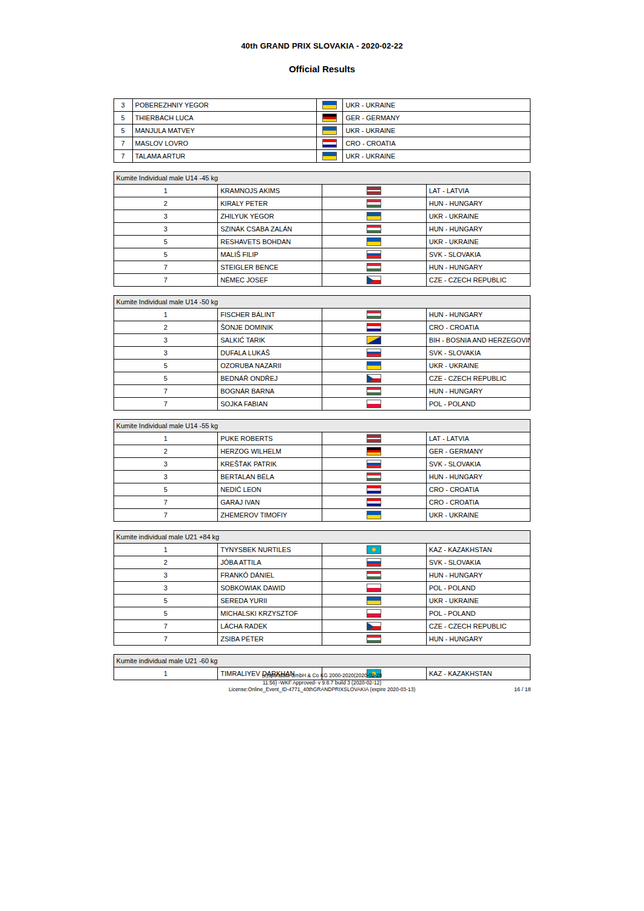40th GRAND PRIX SLOVAKIA - 2020-02-22
Official Results
| 3 | POBEREZHNIY YEGOR | | UKR - UKRAINE |
| 5 | THIERBACH LUCA | | GER - GERMANY |
| 5 | MANJULA MATVEY | | UKR - UKRAINE |
| 7 | MASLOV LOVRO | | CRO - CROATIA |
| 7 | TALAMA ARTUR | | UKR - UKRAINE |
| Kumite Individual male U14 -45 kg |
| 1 | KRAMNOJS AKIMS | | LAT - LATVIA |
| 2 | KIRALY PETER | | HUN - HUNGARY |
| 3 | ZHILYUK YEGOR | | UKR - UKRAINE |
| 3 | SZINÁK CSABA ZALÁN | | HUN - HUNGARY |
| 5 | RESHAVETS BOHDAN | | UKR - UKRAINE |
| 5 | MALIŠ FILIP | | SVK - SLOVAKIA |
| 7 | STEIGLER BENCE | | HUN - HUNGARY |
| 7 | NĚMEC JOSEF | | CZE - CZECH REPUBLIC |
| Kumite Individual male U14 -50 kg |
| 1 | FISCHER BÁLINT | | HUN - HUNGARY |
| 2 | ŠONJE DOMINIK | | CRO - CROATIA |
| 3 | SALKIĆ TARIK | | BIH - BOSNIA AND HERZEGOVINA |
| 3 | DUFALA LUKÁŠ | | SVK - SLOVAKIA |
| 5 | OZORUBA NAZARII | | UKR - UKRAINE |
| 5 | BEDNÁŘ ONDŘEJ | | CZE - CZECH REPUBLIC |
| 7 | BOGNÁR BARNA | | HUN - HUNGARY |
| 7 | SOJKA FABIAN | | POL - POLAND |
| Kumite Individual male U14 -55 kg |
| 1 | PUKE ROBERTS | | LAT - LATVIA |
| 2 | HERZOG WILHELM | | GER - GERMANY |
| 3 | KREŠŤAK PATRIK | | SVK - SLOVAKIA |
| 3 | BERTALAN BÉLA | | HUN - HUNGARY |
| 5 | NEDIĆ LEON | | CRO - CROATIA |
| 7 | GARAJ IVAN | | CRO - CROATIA |
| 7 | ZHEMEROV TIMOFIY | | UKR - UKRAINE |
| Kumite individual male U21 +84 kg |
| 1 | TYNYSBEK NURTILES | | KAZ - KAZAKHSTAN |
| 2 | JÓBA ATTILA | | SVK - SLOVAKIA |
| 3 | FRANKÓ DÁNIEL | | HUN - HUNGARY |
| 3 | SOBKOWIAK DAWID | | POL - POLAND |
| 5 | SEREDA YURII | | UKR - UKRAINE |
| 5 | MICHALSKI KRZYSZTOF | | POL - POLAND |
| 7 | LÁCHA RADEK | | CZE - CZECH REPUBLIC |
| 7 | ZSIBA PÉTER | | HUN - HUNGARY |
| Kumite individual male U21 -60 kg |
| 1 | TIMRALIYEV DARKHAN | | KAZ - KAZAKHSTAN |
(c)sportdata GmbH & Co KG 2000-2020(2020-02-28
11:56) -WKF Approved- v 9.8.7 build 3 (2020-02-12)
License:Online_Event_ID-4771_40thGRANDPRIXSLOVAKIA (expire 2020-03-13)
16 / 18